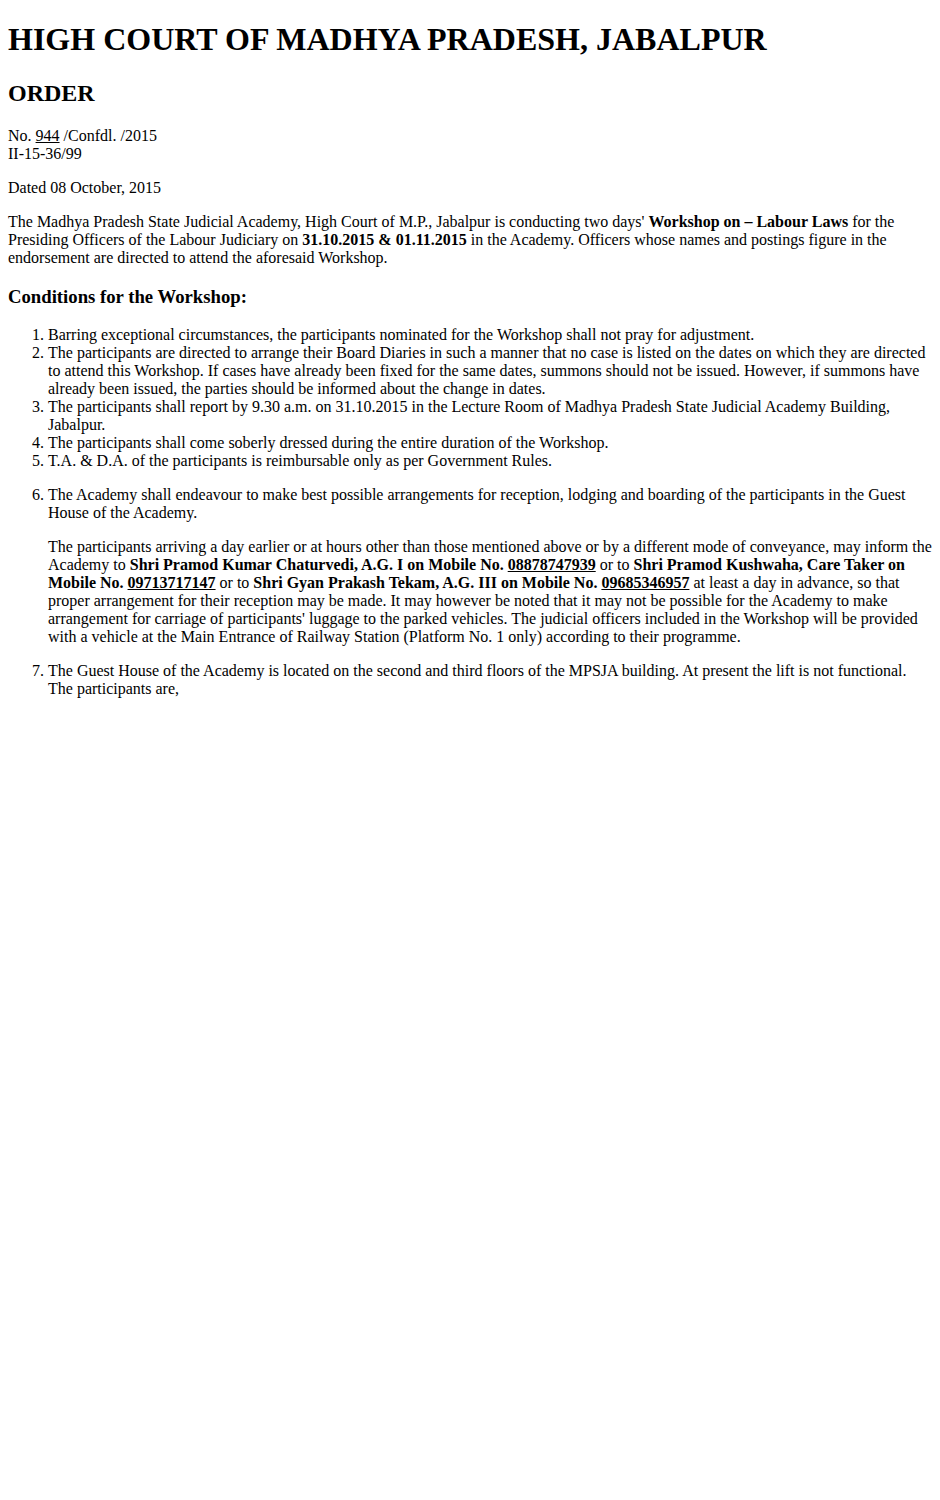HIGH COURT OF MADHYA PRADESH, JABALPUR
ORDER
No. 944 /Confdl. /2015
II-15-36/99
Dated 08 October, 2015
The Madhya Pradesh State Judicial Academy, High Court of M.P., Jabalpur is conducting two days' Workshop on – Labour Laws for the Presiding Officers of the Labour Judiciary on 31.10.2015 & 01.11.2015 in the Academy. Officers whose names and postings figure in the endorsement are directed to attend the aforesaid Workshop.
Conditions for the Workshop:
Barring exceptional circumstances, the participants nominated for the Workshop shall not pray for adjustment.
The participants are directed to arrange their Board Diaries in such a manner that no case is listed on the dates on which they are directed to attend this Workshop. If cases have already been fixed for the same dates, summons should not be issued. However, if summons have already been issued, the parties should be informed about the change in dates.
The participants shall report by 9.30 a.m. on 31.10.2015 in the Lecture Room of Madhya Pradesh State Judicial Academy Building, Jabalpur.
The participants shall come soberly dressed during the entire duration of the Workshop.
T.A. & D.A. of the participants is reimbursable only as per Government Rules.
The Academy shall endeavour to make best possible arrangements for reception, lodging and boarding of the participants in the Guest House of the Academy.
The participants arriving a day earlier or at hours other than those mentioned above or by a different mode of conveyance, may inform the Academy to Shri Pramod Kumar Chaturvedi, A.G. I on Mobile No. 08878747939 or to Shri Pramod Kushwaha, Care Taker on Mobile No. 09713717147 or to Shri Gyan Prakash Tekam, A.G. III on Mobile No. 09685346957 at least a day in advance, so that proper arrangement for their reception may be made. It may however be noted that it may not be possible for the Academy to make arrangement for carriage of participants' luggage to the parked vehicles. The judicial officers included in the Workshop will be provided with a vehicle at the Main Entrance of Railway Station (Platform No. 1 only) according to their programme.
The Guest House of the Academy is located on the second and third floors of the MPSJA building. At present the lift is not functional. The participants are,